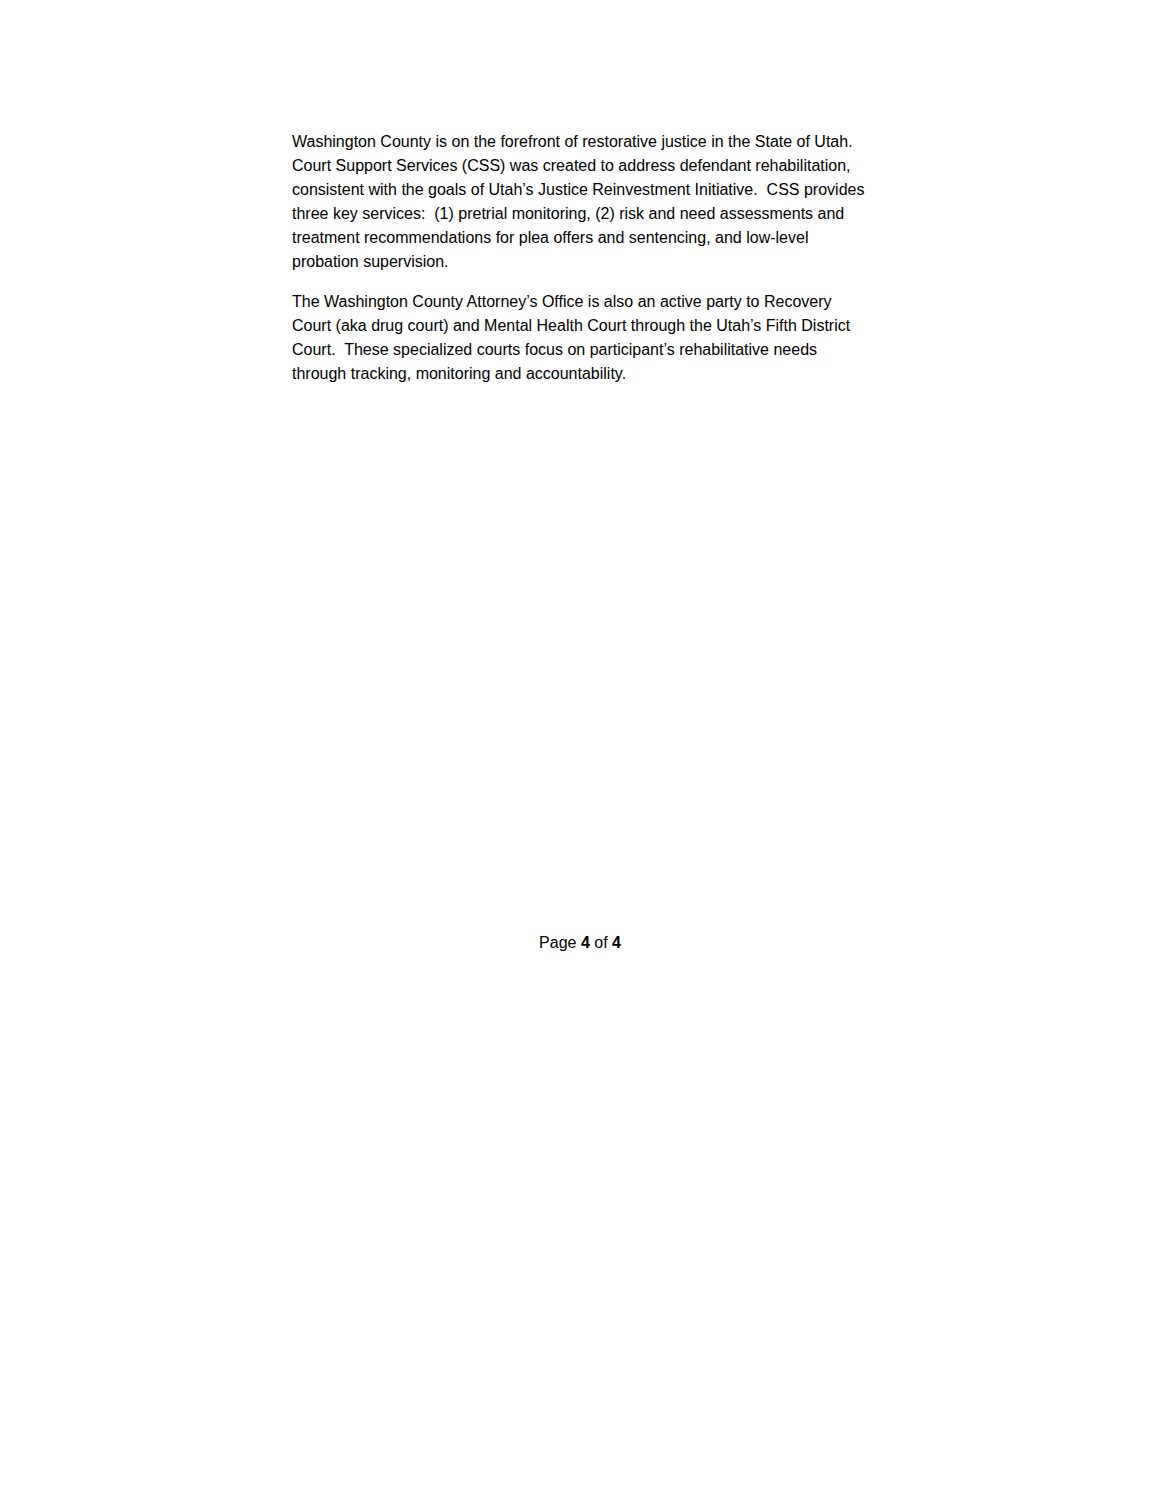Washington County is on the forefront of restorative justice in the State of Utah. Court Support Services (CSS) was created to address defendant rehabilitation, consistent with the goals of Utah’s Justice Reinvestment Initiative. CSS provides three key services: (1) pretrial monitoring, (2) risk and need assessments and treatment recommendations for plea offers and sentencing, and low-level probation supervision.
The Washington County Attorney’s Office is also an active party to Recovery Court (aka drug court) and Mental Health Court through the Utah’s Fifth District Court. These specialized courts focus on participant’s rehabilitative needs through tracking, monitoring and accountability.
Page 4 of 4